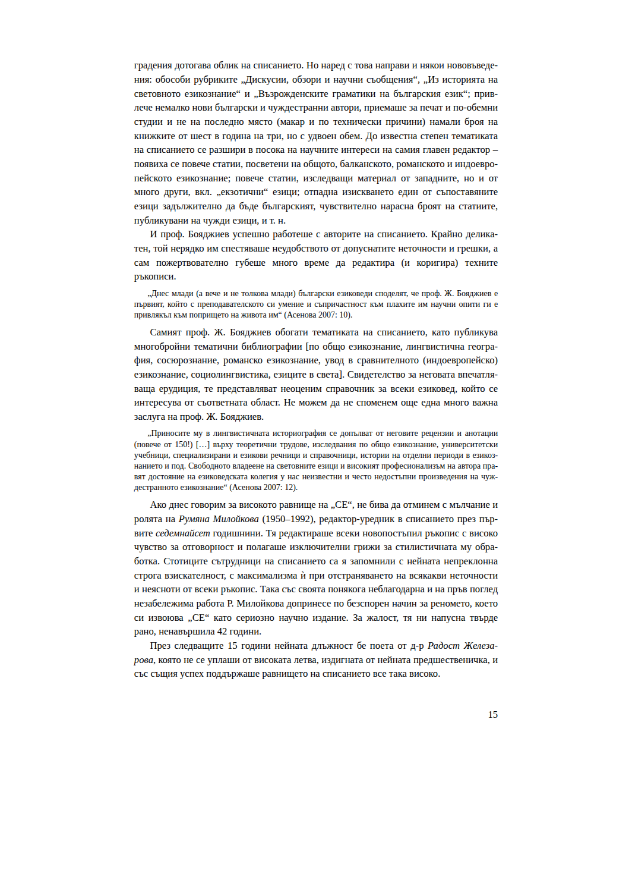градения дотогава облик на списанието. Но наред с това направи и някои нововъведения: обособи рубриките „Дискусии, обзори и научни съобщения“, „Из историята на световното езикознание“ и „Възрожденските граматики на българския език“; привлече немалко нови български и чуждестранни автори, приемаше за печат и по-обемни студии и не на последно място (макар и по технически причини) намали броя на книжките от шест в година на три, но с удвоен обем. До известна степен тематиката на списанието се разшири в посока на научните интереси на самия главен редактор – появиха се повече статии, посветени на общото, балканското, романското и индоевропейското езикознание; повече статии, изследващи материал от западните, но и от много други, вкл. „екзотични“ езици; отпадна изискването един от съпоставяните езици задължително да бъде българският, чувствително нарасна броят на статиите, публикувани на чужди езици, и т. н.
И проф. Бояджиев успешно работеше с авторите на списанието. Крайно деликатен, той нерядко им спестяваше неудобството от допуснатите неточности и грешки, а сам пожертвователно губеше много време да редактира (и коригира) техните ръкописи.
„Днес млади (а вече и не толкова млади) български езиковеди споделят, че проф. Ж. Бояджиев е първият, който с преподавателското си умение и съпричастност към плахите им научни опити ги е привлякъл към попрището на живота им“ (Асенова 2007: 10).
Самият проф. Ж. Бояджиев обогати тематиката на списанието, като публикува многобройни тематични библиографии [по общо езикознание, лингвистична география, сосюрознание, романско езикознание, увод в сравнителното (индоевропейско) езикознание, социолингвистика, езиците в света]. Свидетелство за неговата впечатляваща ерудиция, те представляват неоценим справочник за всеки езиковед, който се интересува от съответната област. Не можем да не споменем още една много важна заслуга на проф. Ж. Бояджиев.
„Приносите му в лингвистичната историография се допълват от неговите рецензии и анотации (повече от 150!) […] върху теоретични трудове, изследвания по общо езикознание, университетски учебници, специализирани и езикови речници и справочници, истории на отделни периоди в езикознанието и под. Свободното владеене на световните езици и високият професионализъм на автора правят достояние на езиковедската колегия у нас неизвестни и често недостъпни произведения на чуждестранното езикознание“ (Асенова 2007: 12).
Ако днес говорим за високото равнище на „СЕ“, не бива да отминем с мълчание и ролята на Румяна Милойкова (1950–1992), редактор-уредник в списанието през първите седемнайсет годишнини. Тя редактираше всеки новопостъпил ръкопис с високо чувство за отговорност и полагаше изключителни грижи за стилистичната му обработка. Стотиците сътрудници на списанието са я запомнили с нейната непреклонна строга взискателност, с максимализма ѝ при отстраняването на всякакви неточности и неясноти от всеки ръкопис. Така със своята понякога неблагодарна и на пръв поглед незабележима работа Р. Милойкова допринесе по безспорен начин за реномето, което си извоюва „СЕ“ като сериозно научно издание. За жалост, тя ни напусна твърде рано, ненавършила 42 години.
През следващите 15 години нейната длъжност бе поета от д-р Радост Железарова, която не се уплаши от високата летва, издигната от нейната предшественичка, и със същия успех поддържаше равнището на списанието все така високо.
15